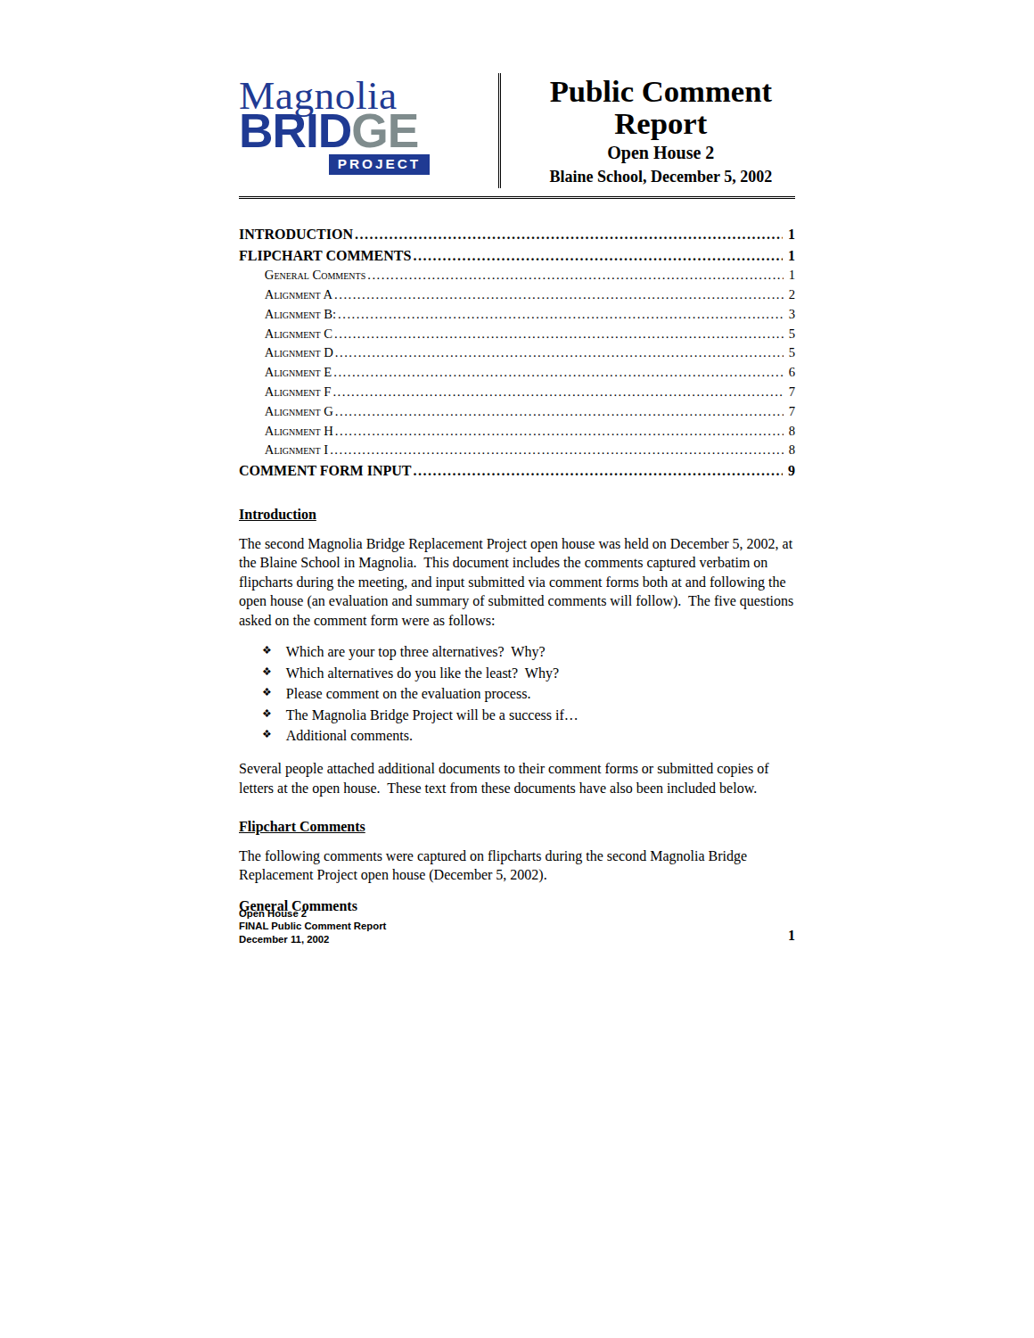Magnolia
BRIDGE
PROJECT
Public Comment Report
Open House 2
Blaine School, December 5, 2002
INTRODUCTION .................................................................................................. 1
FLIPCHART COMMENTS ..................................................................................... 1
General Comments .................................................................................................. 1
Alignment A ........................................................................................................... 2
Alignment B: .......................................................................................................... 3
Alignment C ........................................................................................................... 5
Alignment D ........................................................................................................... 5
Alignment E ........................................................................................................... 6
Alignment F ........................................................................................................... 7
Alignment G ........................................................................................................... 7
Alignment H ........................................................................................................... 8
Alignment I ............................................................................................................ 8
COMMENT FORM INPUT ......................................................................................... 9
Introduction
The second Magnolia Bridge Replacement Project open house was held on December 5, 2002, at the Blaine School in Magnolia. This document includes the comments captured verbatim on flipcharts during the meeting, and input submitted via comment forms both at and following the open house (an evaluation and summary of submitted comments will follow). The five questions asked on the comment form were as follows:
Which are your top three alternatives? Why?
Which alternatives do you like the least? Why?
Please comment on the evaluation process.
The Magnolia Bridge Project will be a success if…
Additional comments.
Several people attached additional documents to their comment forms or submitted copies of letters at the open house. These text from these documents have also been included below.
Flipchart Comments
The following comments were captured on flipcharts during the second Magnolia Bridge Replacement Project open house (December 5, 2002).
General Comments
Open House 2
FINAL Public Comment Report
December 11, 2002
1